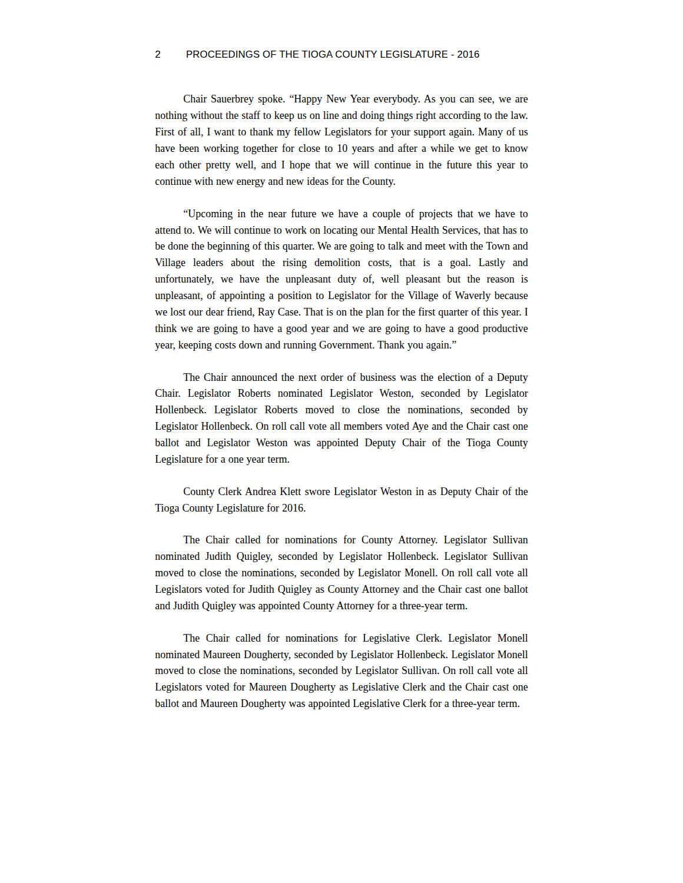2
PROCEEDINGS OF THE TIOGA COUNTY LEGISLATURE - 2016
Chair Sauerbrey spoke. “Happy New Year everybody. As you can see, we are nothing without the staff to keep us on line and doing things right according to the law. First of all, I want to thank my fellow Legislators for your support again. Many of us have been working together for close to 10 years and after a while we get to know each other pretty well, and I hope that we will continue in the future this year to continue with new energy and new ideas for the County.
“Upcoming in the near future we have a couple of projects that we have to attend to. We will continue to work on locating our Mental Health Services, that has to be done the beginning of this quarter. We are going to talk and meet with the Town and Village leaders about the rising demolition costs, that is a goal. Lastly and unfortunately, we have the unpleasant duty of, well pleasant but the reason is unpleasant, of appointing a position to Legislator for the Village of Waverly because we lost our dear friend, Ray Case. That is on the plan for the first quarter of this year. I think we are going to have a good year and we are going to have a good productive year, keeping costs down and running Government. Thank you again.”
The Chair announced the next order of business was the election of a Deputy Chair. Legislator Roberts nominated Legislator Weston, seconded by Legislator Hollenbeck. Legislator Roberts moved to close the nominations, seconded by Legislator Hollenbeck. On roll call vote all members voted Aye and the Chair cast one ballot and Legislator Weston was appointed Deputy Chair of the Tioga County Legislature for a one year term.
County Clerk Andrea Klett swore Legislator Weston in as Deputy Chair of the Tioga County Legislature for 2016.
The Chair called for nominations for County Attorney. Legislator Sullivan nominated Judith Quigley, seconded by Legislator Hollenbeck. Legislator Sullivan moved to close the nominations, seconded by Legislator Monell. On roll call vote all Legislators voted for Judith Quigley as County Attorney and the Chair cast one ballot and Judith Quigley was appointed County Attorney for a three-year term.
The Chair called for nominations for Legislative Clerk. Legislator Monell nominated Maureen Dougherty, seconded by Legislator Hollenbeck. Legislator Monell moved to close the nominations, seconded by Legislator Sullivan. On roll call vote all Legislators voted for Maureen Dougherty as Legislative Clerk and the Chair cast one ballot and Maureen Dougherty was appointed Legislative Clerk for a three-year term.